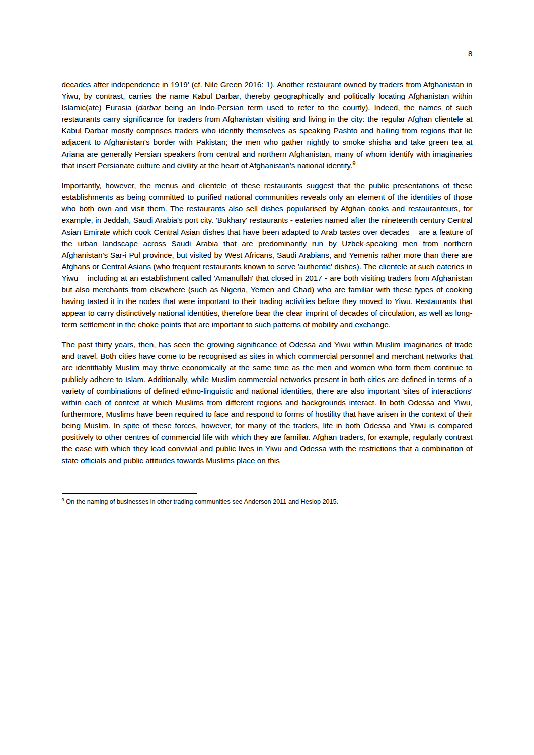8
decades after independence in 1919' (cf. Nile Green 2016: 1). Another restaurant owned by traders from Afghanistan in Yiwu, by contrast, carries the name Kabul Darbar, thereby geographically and politically locating Afghanistan within Islamic(ate) Eurasia (darbar being an Indo-Persian term used to refer to the courtly). Indeed, the names of such restaurants carry significance for traders from Afghanistan visiting and living in the city: the regular Afghan clientele at Kabul Darbar mostly comprises traders who identify themselves as speaking Pashto and hailing from regions that lie adjacent to Afghanistan's border with Pakistan; the men who gather nightly to smoke shisha and take green tea at Ariana are generally Persian speakers from central and northern Afghanistan, many of whom identify with imaginaries that insert Persianate culture and civility at the heart of Afghanistan's national identity.9
Importantly, however, the menus and clientele of these restaurants suggest that the public presentations of these establishments as being committed to purified national communities reveals only an element of the identities of those who both own and visit them. The restaurants also sell dishes popularised by Afghan cooks and restauranteurs, for example, in Jeddah, Saudi Arabia's port city. 'Bukhary' restaurants - eateries named after the nineteenth century Central Asian Emirate which cook Central Asian dishes that have been adapted to Arab tastes over decades – are a feature of the urban landscape across Saudi Arabia that are predominantly run by Uzbek-speaking men from northern Afghanistan's Sar-i Pul province, but visited by West Africans, Saudi Arabians, and Yemenis rather more than there are Afghans or Central Asians (who frequent restaurants known to serve 'authentic' dishes). The clientele at such eateries in Yiwu – including at an establishment called 'Amanullah' that closed in 2017 - are both visiting traders from Afghanistan but also merchants from elsewhere (such as Nigeria, Yemen and Chad) who are familiar with these types of cooking having tasted it in the nodes that were important to their trading activities before they moved to Yiwu. Restaurants that appear to carry distinctively national identities, therefore bear the clear imprint of decades of circulation, as well as long-term settlement in the choke points that are important to such patterns of mobility and exchange.
The past thirty years, then, has seen the growing significance of Odessa and Yiwu within Muslim imaginaries of trade and travel. Both cities have come to be recognised as sites in which commercial personnel and merchant networks that are identifiably Muslim may thrive economically at the same time as the men and women who form them continue to publicly adhere to Islam. Additionally, while Muslim commercial networks present in both cities are defined in terms of a variety of combinations of defined ethno-linguistic and national identities, there are also important 'sites of interactions' within each of context at which Muslims from different regions and backgrounds interact. In both Odessa and Yiwu, furthermore, Muslims have been required to face and respond to forms of hostility that have arisen in the context of their being Muslim. In spite of these forces, however, for many of the traders, life in both Odessa and Yiwu is compared positively to other centres of commercial life with which they are familiar. Afghan traders, for example, regularly contrast the ease with which they lead convivial and public lives in Yiwu and Odessa with the restrictions that a combination of state officials and public attitudes towards Muslims place on this
9 On the naming of businesses in other trading communities see Anderson 2011 and Heslop 2015.